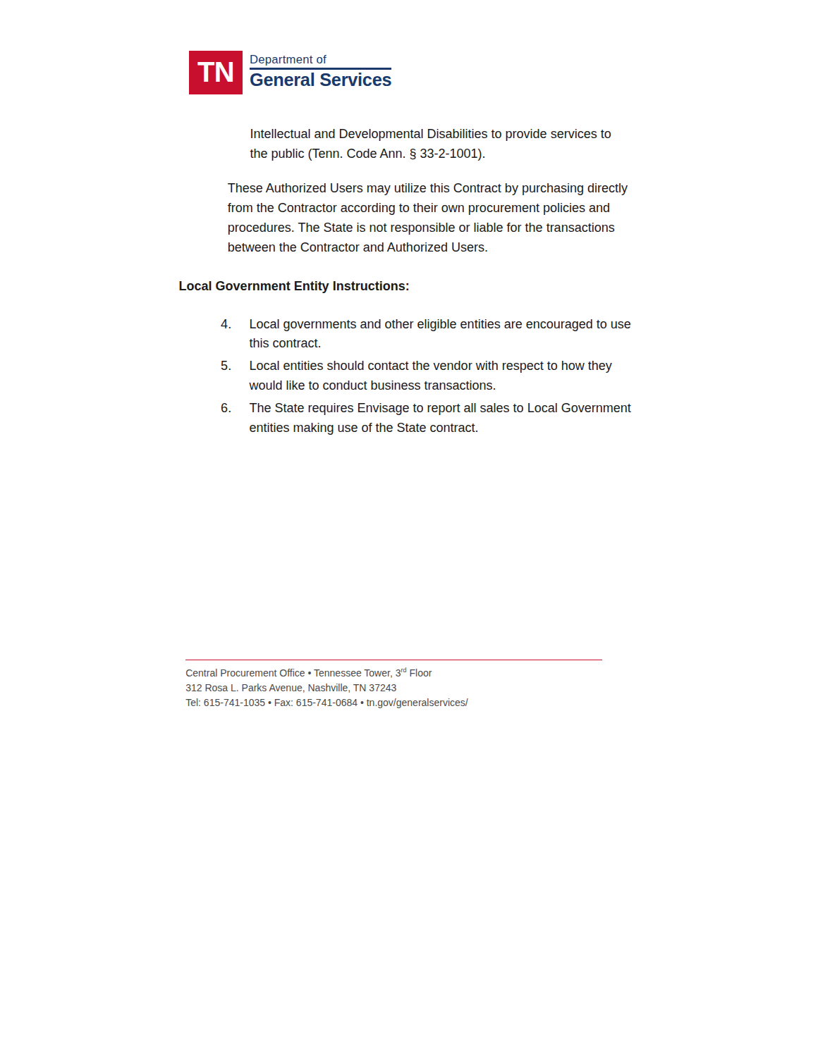TN
Department of
General Services
Intellectual and Developmental Disabilities to provide services to the public (Tenn. Code Ann. § 33-2-1001).
These Authorized Users may utilize this Contract by purchasing directly from the Contractor according to their own procurement policies and procedures. The State is not responsible or liable for the transactions between the Contractor and Authorized Users.
Local Government Entity Instructions:
Local governments and other eligible entities are encouraged to use this contract.
Local entities should contact the vendor with respect to how they would like to conduct business transactions.
The State requires Envisage to report all sales to Local Government entities making use of the State contract.
Central Procurement Office • Tennessee Tower, 3rd Floor
312 Rosa L. Parks Avenue, Nashville, TN 37243
Tel: 615-741-1035 • Fax: 615-741-0684 • tn.gov/generalservices/